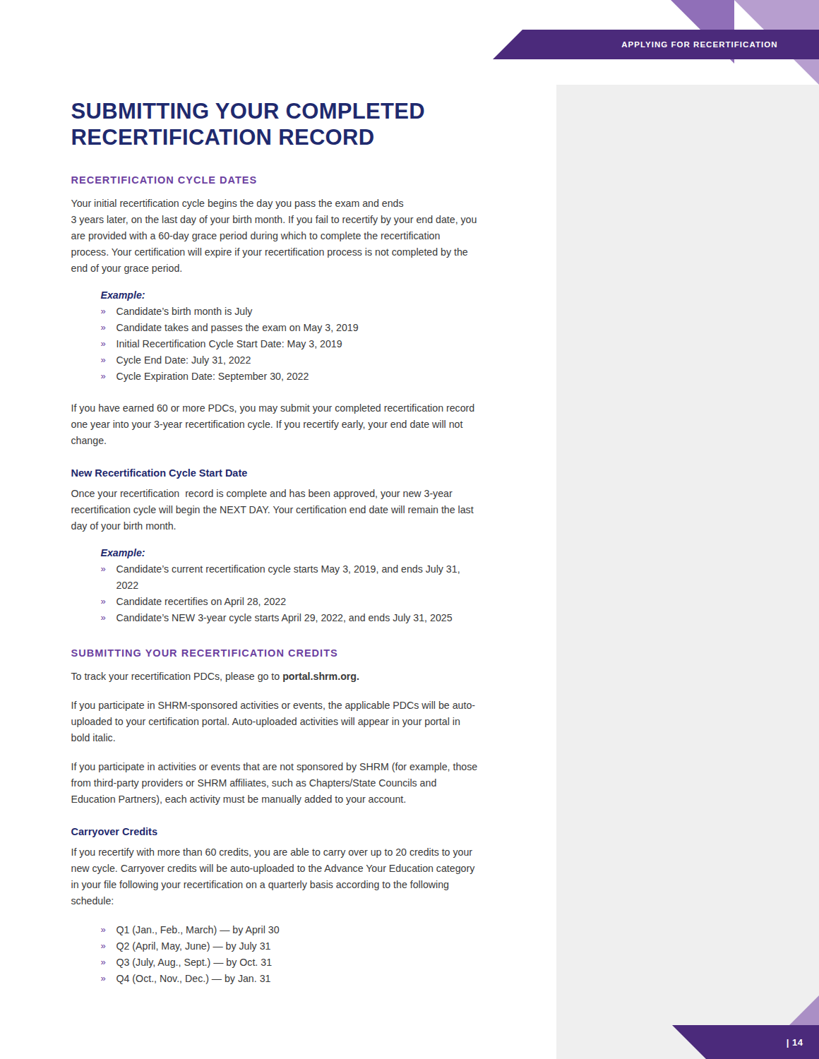Applying for Recertification
Submitting Your Completed
Recertification Record
Recertification Cycle Dates
Your initial recertification cycle begins the day you pass the exam and ends
3 years later, on the last day of your birth month. If you fail to recertify by your end date, you are provided with a 60-day grace period during which to complete the recertification process. Your certification will expire if your recertification process is not completed by the end of your grace period.
Example:
Candidate’s birth month is July
Candidate takes and passes the exam on May 3, 2019
Initial Recertification Cycle Start Date: May 3, 2019
Cycle End Date: July 31, 2022
Cycle Expiration Date: September 30, 2022
If you have earned 60 or more PDCs, you may submit your completed recertification record one year into your 3-year recertification cycle. If you recertify early, your end date will not change.
New Recertification Cycle Start Date
Once your recertification record is complete and has been approved, your new 3-year recertification cycle will begin the NEXT DAY. Your certification end date will remain the last day of your birth month.
Example:
Candidate’s current recertification cycle starts May 3, 2019, and ends July 31, 2022
Candidate recertifies on April 28, 2022
Candidate’s NEW 3-year cycle starts April 29, 2022, and ends July 31, 2025
Submitting Your Recertification Credits
To track your recertification PDCs, please go to portal.shrm.org.
If you participate in SHRM-sponsored activities or events, the applicable PDCs will be auto-uploaded to your certification portal. Auto-uploaded activities will appear in your portal in bold italic.
If you participate in activities or events that are not sponsored by SHRM (for example, those from third-party providers or SHRM affiliates, such as Chapters/State Councils and Education Partners), each activity must be manually added to your account.
Carryover Credits
If you recertify with more than 60 credits, you are able to carry over up to 20 credits to your new cycle. Carryover credits will be auto-uploaded to the Advance Your Education category in your file following your recertification on a quarterly basis according to the following schedule:
Q1 (Jan., Feb., March) — by April 30
Q2 (April, May, June) — by July 31
Q3 (July, Aug., Sept.) — by Oct. 31
Q4 (Oct., Nov., Dec.) — by Jan. 31
| 14